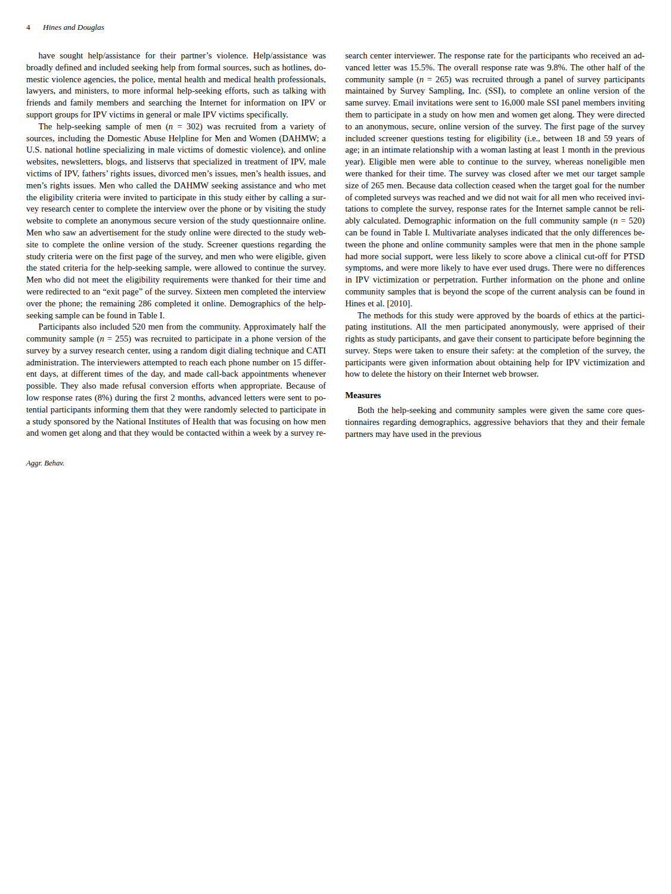4 Hines and Douglas
have sought help/assistance for their partner’s violence. Help/assistance was broadly defined and included seeking help from formal sources, such as hotlines, domestic violence agencies, the police, mental health and medical health professionals, lawyers, and ministers, to more informal help-seeking efforts, such as talking with friends and family members and searching the Internet for information on IPV or support groups for IPV victims in general or male IPV victims specifically.
The help-seeking sample of men (n = 302) was recruited from a variety of sources, including the Domestic Abuse Helpline for Men and Women (DAHMW; a U.S. national hotline specializing in male victims of domestic violence), and online websites, newsletters, blogs, and listservs that specialized in treatment of IPV, male victims of IPV, fathers’ rights issues, divorced men’s issues, men’s health issues, and men’s rights issues. Men who called the DAHMW seeking assistance and who met the eligibility criteria were invited to participate in this study either by calling a survey research center to complete the interview over the phone or by visiting the study website to complete an anonymous secure version of the study questionnaire online. Men who saw an advertisement for the study online were directed to the study website to complete the online version of the study. Screener questions regarding the study criteria were on the first page of the survey, and men who were eligible, given the stated criteria for the help-seeking sample, were allowed to continue the survey. Men who did not meet the eligibility requirements were thanked for their time and were redirected to an “exit page” of the survey. Sixteen men completed the interview over the phone; the remaining 286 completed it online. Demographics of the help-seeking sample can be found in Table I.
Participants also included 520 men from the community. Approximately half the community sample (n = 255) was recruited to participate in a phone version of the survey by a survey research center, using a random digit dialing technique and CATI administration. The interviewers attempted to reach each phone number on 15 different days, at different times of the day, and made call-back appointments whenever possible. They also made refusal conversion efforts when appropriate. Because of low response rates (8%) during the first 2 months, advanced letters were sent to potential participants informing them that they were randomly selected to participate in a study sponsored by the National Institutes of Health that was focusing on how men and women get along and that they would be contacted within a week by a survey research center interviewer. The response rate for the participants who received an advanced letter was 15.5%. The overall response rate was 9.8%. The other half of the community sample (n = 265) was recruited through a panel of survey participants maintained by Survey Sampling, Inc. (SSI), to complete an online version of the same survey. Email invitations were sent to 16,000 male SSI panel members inviting them to participate in a study on how men and women get along. They were directed to an anonymous, secure, online version of the survey. The first page of the survey included screener questions testing for eligibility (i.e., between 18 and 59 years of age; in an intimate relationship with a woman lasting at least 1 month in the previous year). Eligible men were able to continue to the survey, whereas noneligible men were thanked for their time. The survey was closed after we met our target sample size of 265 men. Because data collection ceased when the target goal for the number of completed surveys was reached and we did not wait for all men who received invitations to complete the survey, response rates for the Internet sample cannot be reliably calculated. Demographic information on the full community sample (n = 520) can be found in Table I. Multivariate analyses indicated that the only differences between the phone and online community samples were that men in the phone sample had more social support, were less likely to score above a clinical cut-off for PTSD symptoms, and were more likely to have ever used drugs. There were no differences in IPV victimization or perpetration. Further information on the phone and online community samples that is beyond the scope of the current analysis can be found in Hines et al. [2010].
The methods for this study were approved by the boards of ethics at the participating institutions. All the men participated anonymously, were apprised of their rights as study participants, and gave their consent to participate before beginning the survey. Steps were taken to ensure their safety: at the completion of the survey, the participants were given information about obtaining help for IPV victimization and how to delete the history on their Internet web browser.
Measures
Both the help-seeking and community samples were given the same core questionnaires regarding demographics, aggressive behaviors that they and their female partners may have used in the previous
Aggr. Behav.